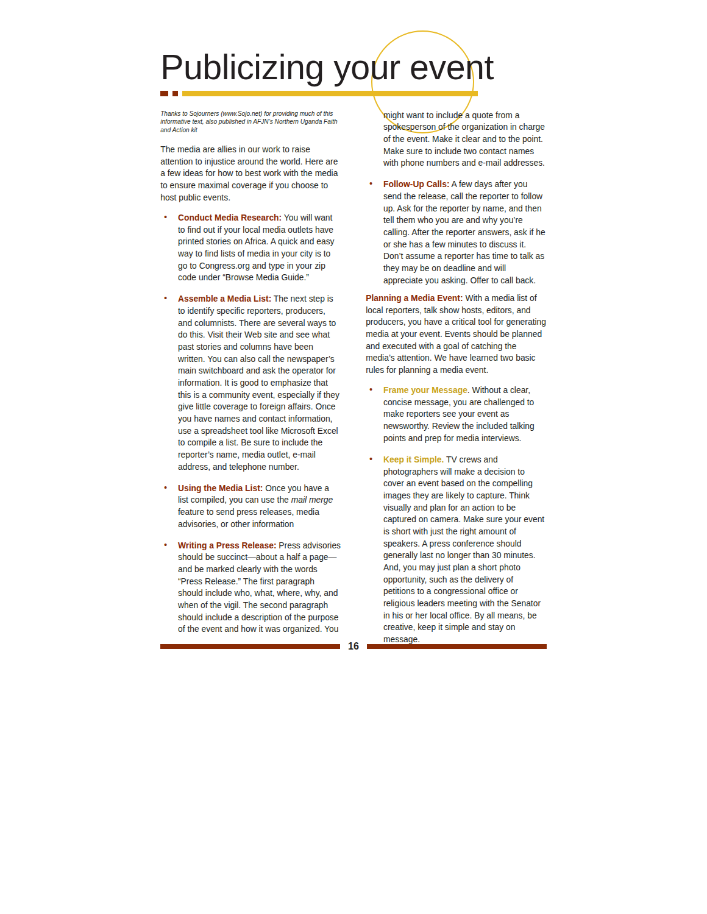Publicizing your event
Thanks to Sojourners (www.Sojo.net) for providing much of this informative text, also published in AFJN’s Northern Uganda Faith and Action kit
The media are allies in our work to raise attention to injustice around the world. Here are a few ideas for how to best work with the media to ensure maximal coverage if you choose to host public events.
Conduct Media Research: You will want to find out if your local media outlets have printed stories on Africa. A quick and easy way to find lists of media in your city is to go to Congress.org and type in your zip code under “Browse Media Guide.”
Assemble a Media List: The next step is to identify specific reporters, producers, and columnists. There are several ways to do this. Visit their Web site and see what past stories and columns have been written. You can also call the newspaper’s main switchboard and ask the operator for information. It is good to emphasize that this is a community event, especially if they give little coverage to foreign affairs. Once you have names and contact information, use a spreadsheet tool like Microsoft Excel to compile a list. Be sure to include the reporter’s name, media outlet, e-mail address, and telephone number.
Using the Media List: Once you have a list compiled, you can use the mail merge feature to send press releases, media advisories, or other information
Writing a Press Release: Press advisories should be succinct—about a half a page—and be marked clearly with the words “Press Release.” The first paragraph should include who, what, where, why, and when of the vigil. The second paragraph should include a description of the purpose of the event and how it was organized. You might want to include a quote from a spokesperson of the organization in charge of the event. Make it clear and to the point. Make sure to include two contact names with phone numbers and e-mail addresses.
Follow-Up Calls: A few days after you send the release, call the reporter to follow up. Ask for the reporter by name, and then tell them who you are and why you’re calling. After the reporter answers, ask if he or she has a few minutes to discuss it. Don’t assume a reporter has time to talk as they may be on deadline and will appreciate you asking. Offer to call back.
Planning a Media Event: With a media list of local reporters, talk show hosts, editors, and producers, you have a critical tool for generating media at your event. Events should be planned and executed with a goal of catching the media’s attention. We have learned two basic rules for planning a media event.
Frame your Message. Without a clear, concise message, you are challenged to make reporters see your event as newsworthy. Review the included talking points and prep for media interviews.
Keep it Simple. TV crews and photographers will make a decision to cover an event based on the compelling images they are likely to capture. Think visually and plan for an action to be captured on camera. Make sure your event is short with just the right amount of speakers. A press conference should generally last no longer than 30 minutes. And, you may just plan a short photo opportunity, such as the delivery of petitions to a congressional office or religious leaders meeting with the Senator in his or her local office. By all means, be creative, keep it simple and stay on message.
16